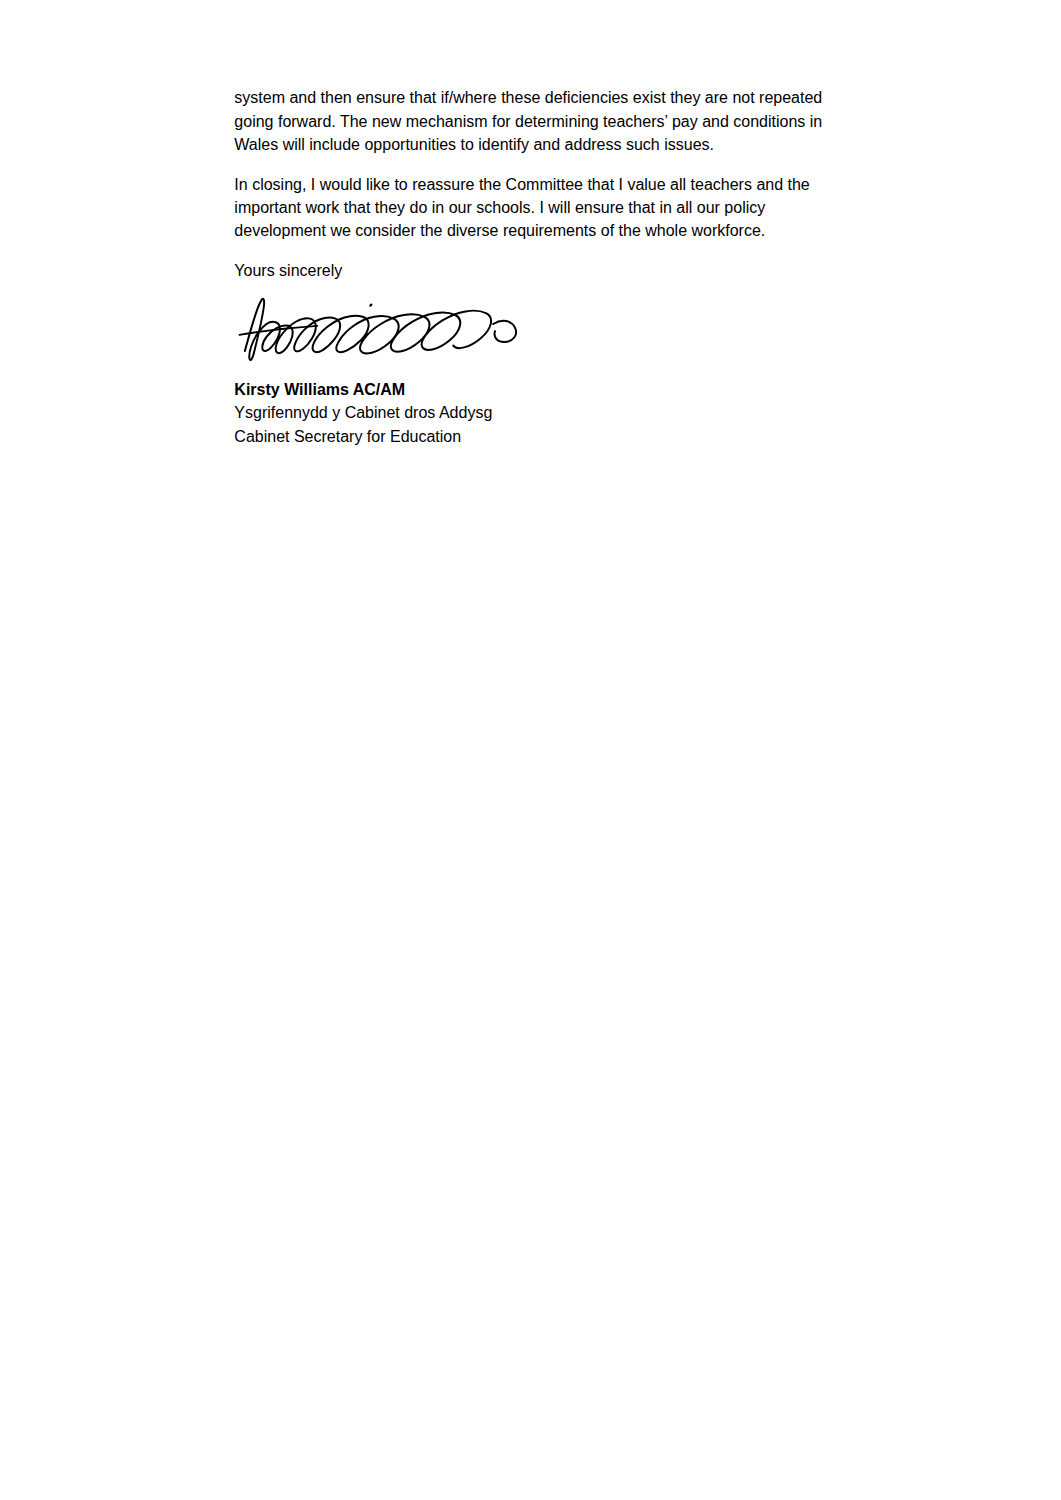system and then ensure that if/where these deficiencies exist they are not repeated going forward. The new mechanism for determining teachers’ pay and conditions in Wales will include opportunities to identify and address such issues.
In closing, I would like to reassure the Committee that I value all teachers and the important work that they do in our schools. I will ensure that in all our policy development we consider the diverse requirements of the whole workforce.
Yours sincerely
Kirsty Williams AC/AM
Ysgrifennydd y Cabinet dros Addysg
Cabinet Secretary for Education